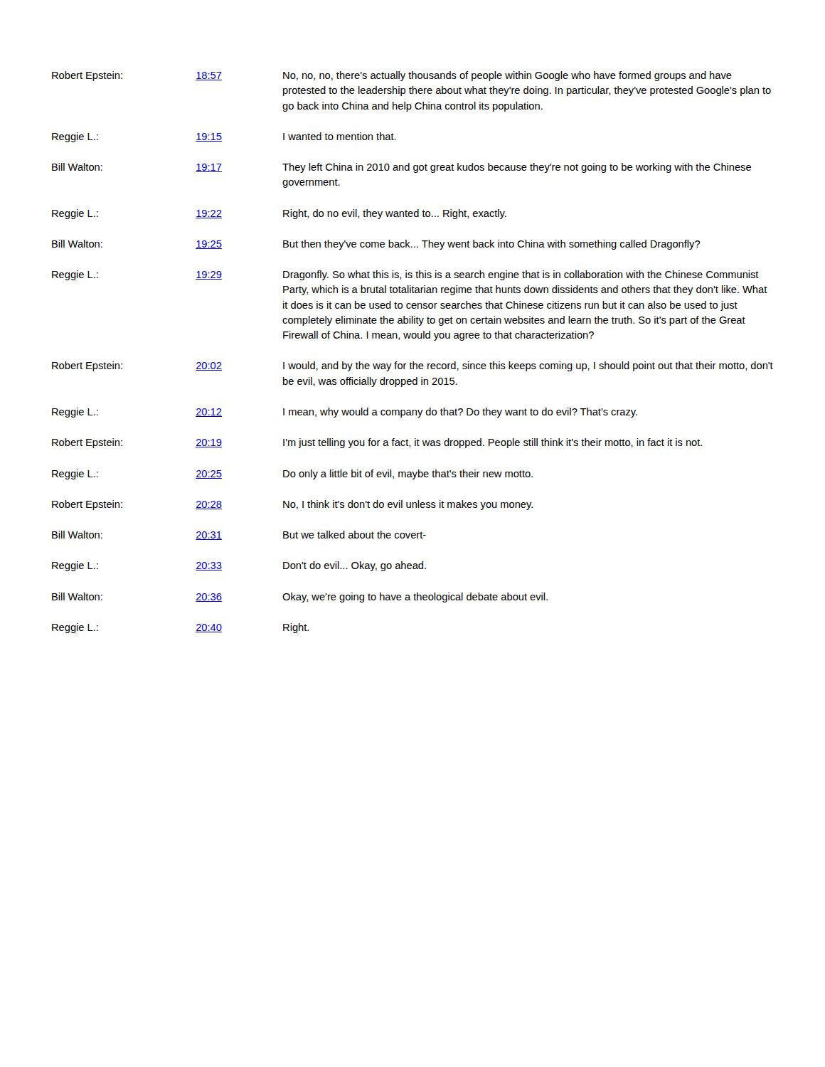| Robert Epstein: | 18:57 | No, no, no, there's actually thousands of people within Google who have formed groups and have protested to the leadership there about what they're doing. In particular, they've protested Google's plan to go back into China and help China control its population. |
| Reggie L.: | 19:15 | I wanted to mention that. |
| Bill Walton: | 19:17 | They left China in 2010 and got great kudos because they're not going to be working with the Chinese government. |
| Reggie L.: | 19:22 | Right, do no evil, they wanted to... Right, exactly. |
| Bill Walton: | 19:25 | But then they've come back... They went back into China with something called Dragonfly? |
| Reggie L.: | 19:29 | Dragonfly. So what this is, is this is a search engine that is in collaboration with the Chinese Communist Party, which is a brutal totalitarian regime that hunts down dissidents and others that they don't like. What it does is it can be used to censor searches that Chinese citizens run but it can also be used to just completely eliminate the ability to get on certain websites and learn the truth. So it's part of the Great Firewall of China. I mean, would you agree to that characterization? |
| Robert Epstein: | 20:02 | I would, and by the way for the record, since this keeps coming up, I should point out that their motto, don't be evil, was officially dropped in 2015. |
| Reggie L.: | 20:12 | I mean, why would a company do that? Do they want to do evil? That's crazy. |
| Robert Epstein: | 20:19 | I'm just telling you for a fact, it was dropped. People still think it's their motto, in fact it is not. |
| Reggie L.: | 20:25 | Do only a little bit of evil, maybe that's their new motto. |
| Robert Epstein: | 20:28 | No, I think it's don't do evil unless it makes you money. |
| Bill Walton: | 20:31 | But we talked about the covert- |
| Reggie L.: | 20:33 | Don't do evil... Okay, go ahead. |
| Bill Walton: | 20:36 | Okay, we're going to have a theological debate about evil. |
| Reggie L.: | 20:40 | Right. |